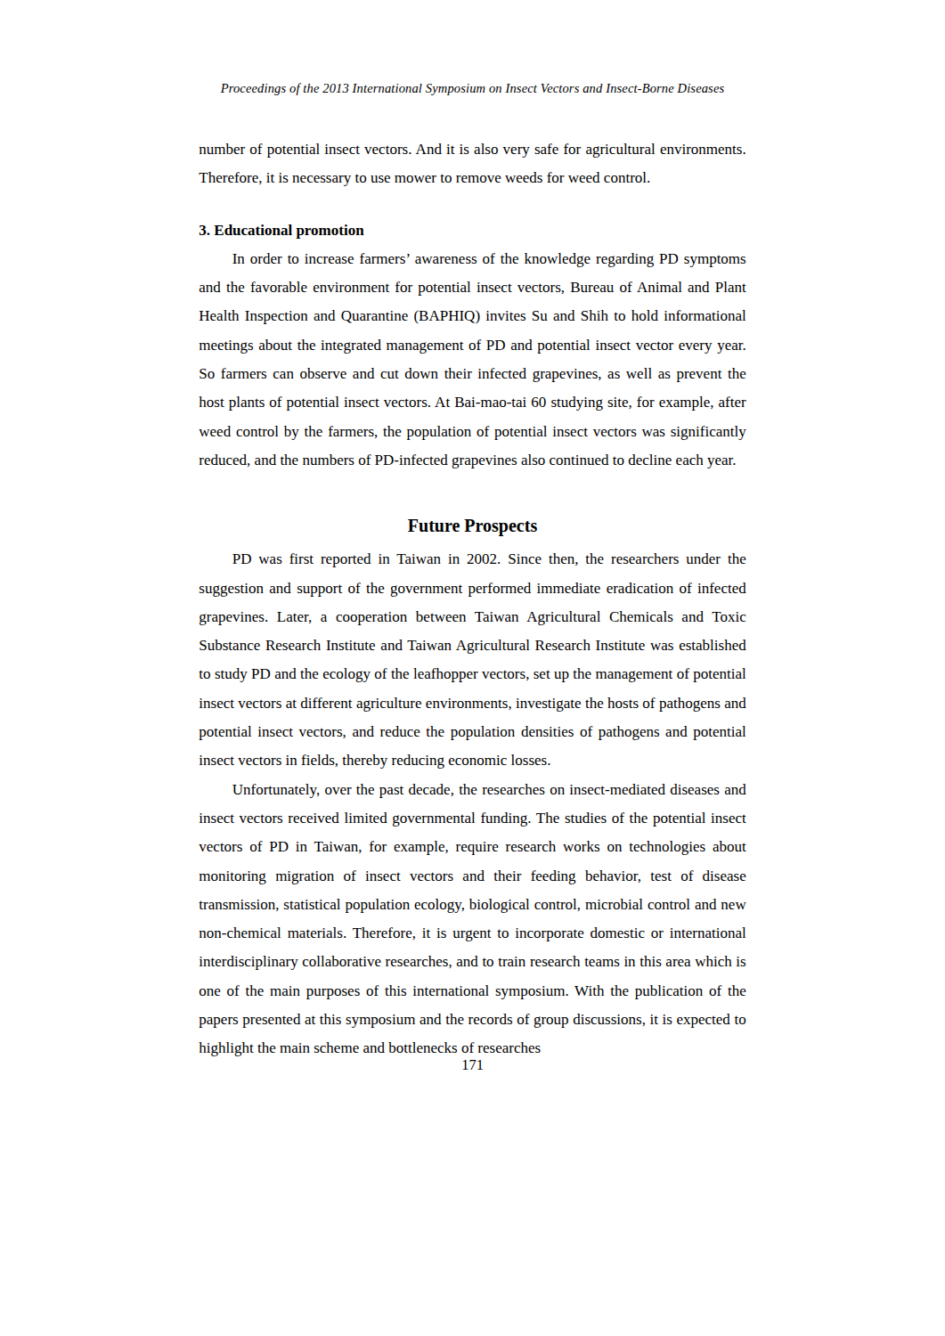Proceedings of the 2013 International Symposium on Insect Vectors and Insect-Borne Diseases
number of potential insect vectors. And it is also very safe for agricultural environments. Therefore, it is necessary to use mower to remove weeds for weed control.
3. Educational promotion
In order to increase farmers’ awareness of the knowledge regarding PD symptoms and the favorable environment for potential insect vectors, Bureau of Animal and Plant Health Inspection and Quarantine (BAPHIQ) invites Su and Shih to hold informational meetings about the integrated management of PD and potential insect vector every year. So farmers can observe and cut down their infected grapevines, as well as prevent the host plants of potential insect vectors. At Bai-mao-tai 60 studying site, for example, after weed control by the farmers, the population of potential insect vectors was significantly reduced, and the numbers of PD-infected grapevines also continued to decline each year.
Future Prospects
PD was first reported in Taiwan in 2002. Since then, the researchers under the suggestion and support of the government performed immediate eradication of infected grapevines. Later, a cooperation between Taiwan Agricultural Chemicals and Toxic Substance Research Institute and Taiwan Agricultural Research Institute was established to study PD and the ecology of the leafhopper vectors, set up the management of potential insect vectors at different agriculture environments, investigate the hosts of pathogens and potential insect vectors, and reduce the population densities of pathogens and potential insect vectors in fields, thereby reducing economic losses.
Unfortunately, over the past decade, the researches on insect-mediated diseases and insect vectors received limited governmental funding. The studies of the potential insect vectors of PD in Taiwan, for example, require research works on technologies about monitoring migration of insect vectors and their feeding behavior, test of disease transmission, statistical population ecology, biological control, microbial control and new non-chemical materials. Therefore, it is urgent to incorporate domestic or international interdisciplinary collaborative researches, and to train research teams in this area which is one of the main purposes of this international symposium. With the publication of the papers presented at this symposium and the records of group discussions, it is expected to highlight the main scheme and bottlenecks of researches
171